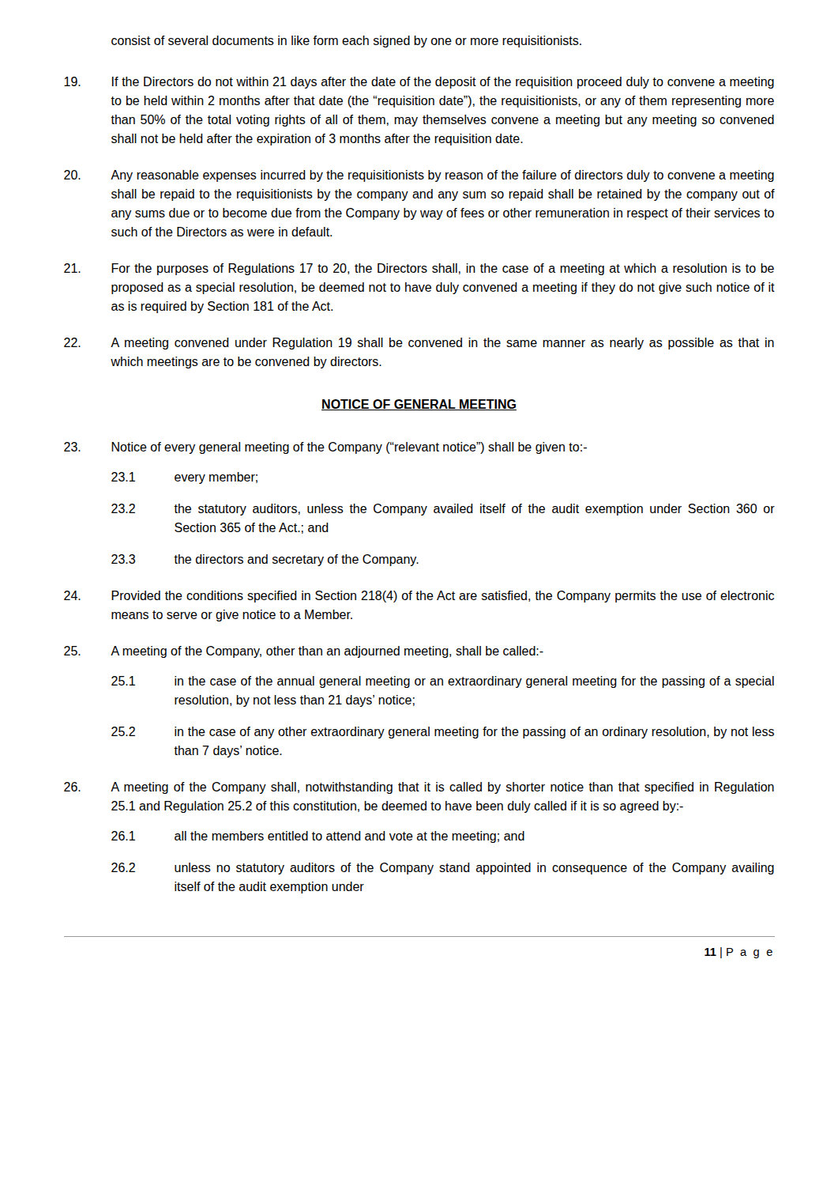consist of several documents in like form each signed by one or more requisitionists.
19. If the Directors do not within 21 days after the date of the deposit of the requisition proceed duly to convene a meeting to be held within 2 months after that date (the “requisition date”), the requisitionists, or any of them representing more than 50% of the total voting rights of all of them, may themselves convene a meeting but any meeting so convened shall not be held after the expiration of 3 months after the requisition date.
20. Any reasonable expenses incurred by the requisitionists by reason of the failure of directors duly to convene a meeting shall be repaid to the requisitionists by the company and any sum so repaid shall be retained by the company out of any sums due or to become due from the Company by way of fees or other remuneration in respect of their services to such of the Directors as were in default.
21. For the purposes of Regulations 17 to 20, the Directors shall, in the case of a meeting at which a resolution is to be proposed as a special resolution, be deemed not to have duly convened a meeting if they do not give such notice of it as is required by Section 181 of the Act.
22. A meeting convened under Regulation 19 shall be convened in the same manner as nearly as possible as that in which meetings are to be convened by directors.
NOTICE OF GENERAL MEETING
23. Notice of every general meeting of the Company (“relevant notice”) shall be given to:-
23.1every member;
23.2the statutory auditors, unless the Company availed itself of the audit exemption under Section 360 or Section 365 of the Act.; and
23.3the directors and secretary of the Company.
24. Provided the conditions specified in Section 218(4) of the Act are satisfied, the Company permits the use of electronic means to serve or give notice to a Member.
25. A meeting of the Company, other than an adjourned meeting, shall be called:-
25.1in the case of the annual general meeting or an extraordinary general meeting for the passing of a special resolution, by not less than 21 days’ notice;
25.2in the case of any other extraordinary general meeting for the passing of an ordinary resolution, by not less than 7 days’ notice.
26. A meeting of the Company shall, notwithstanding that it is called by shorter notice than that specified in Regulation 25.1 and Regulation 25.2 of this constitution, be deemed to have been duly called if it is so agreed by:-
26.1all the members entitled to attend and vote at the meeting; and
26.2unless no statutory auditors of the Company stand appointed in consequence of the Company availing itself of the audit exemption under
11 | P a g e